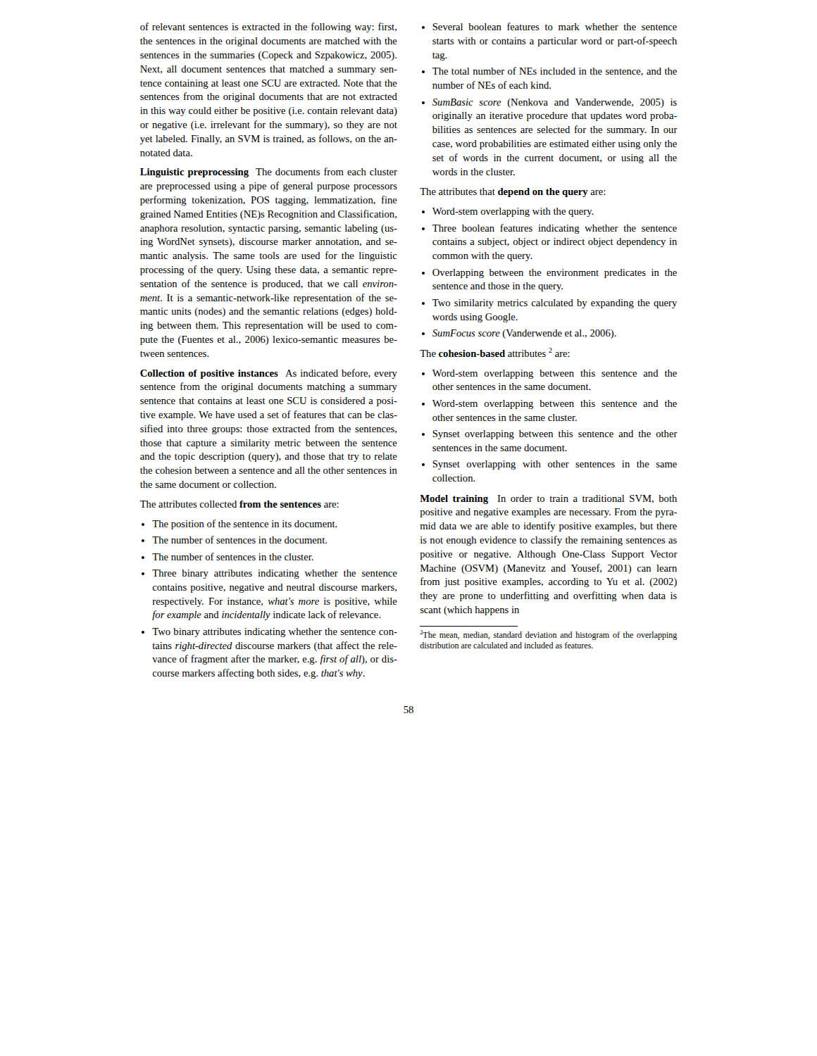of relevant sentences is extracted in the following way: first, the sentences in the original documents are matched with the sentences in the summaries (Copeck and Szpakowicz, 2005). Next, all document sentences that matched a summary sentence containing at least one SCU are extracted. Note that the sentences from the original documents that are not extracted in this way could either be positive (i.e. contain relevant data) or negative (i.e. irrelevant for the summary), so they are not yet labeled. Finally, an SVM is trained, as follows, on the annotated data.
Linguistic preprocessing The documents from each cluster are preprocessed using a pipe of general purpose processors performing tokenization, POS tagging, lemmatization, fine grained Named Entities (NE)s Recognition and Classification, anaphora resolution, syntactic parsing, semantic labeling (using WordNet synsets), discourse marker annotation, and semantic analysis. The same tools are used for the linguistic processing of the query. Using these data, a semantic representation of the sentence is produced, that we call environment. It is a semantic-network-like representation of the semantic units (nodes) and the semantic relations (edges) holding between them. This representation will be used to compute the (Fuentes et al., 2006) lexico-semantic measures between sentences.
Collection of positive instances As indicated before, every sentence from the original documents matching a summary sentence that contains at least one SCU is considered a positive example. We have used a set of features that can be classified into three groups: those extracted from the sentences, those that capture a similarity metric between the sentence and the topic description (query), and those that try to relate the cohesion between a sentence and all the other sentences in the same document or collection.
The attributes collected from the sentences are:
The position of the sentence in its document.
The number of sentences in the document.
The number of sentences in the cluster.
Three binary attributes indicating whether the sentence contains positive, negative and neutral discourse markers, respectively. For instance, what's more is positive, while for example and incidentally indicate lack of relevance.
Two binary attributes indicating whether the sentence contains right-directed discourse markers (that affect the relevance of fragment after the marker, e.g. first of all), or discourse markers affecting both sides, e.g. that's why.
Several boolean features to mark whether the sentence starts with or contains a particular word or part-of-speech tag.
The total number of NEs included in the sentence, and the number of NEs of each kind.
SumBasic score (Nenkova and Vanderwende, 2005) is originally an iterative procedure that updates word probabilities as sentences are selected for the summary. In our case, word probabilities are estimated either using only the set of words in the current document, or using all the words in the cluster.
The attributes that depend on the query are:
Word-stem overlapping with the query.
Three boolean features indicating whether the sentence contains a subject, object or indirect object dependency in common with the query.
Overlapping between the environment predicates in the sentence and those in the query.
Two similarity metrics calculated by expanding the query words using Google.
SumFocus score (Vanderwende et al., 2006).
The cohesion-based attributes 2 are:
Word-stem overlapping between this sentence and the other sentences in the same document.
Word-stem overlapping between this sentence and the other sentences in the same cluster.
Synset overlapping between this sentence and the other sentences in the same document.
Synset overlapping with other sentences in the same collection.
Model training In order to train a traditional SVM, both positive and negative examples are necessary. From the pyramid data we are able to identify positive examples, but there is not enough evidence to classify the remaining sentences as positive or negative. Although One-Class Support Vector Machine (OSVM) (Manevitz and Yousef, 2001) can learn from just positive examples, according to Yu et al. (2002) they are prone to underfitting and overfitting when data is scant (which happens in
2The mean, median, standard deviation and histogram of the overlapping distribution are calculated and included as features.
58